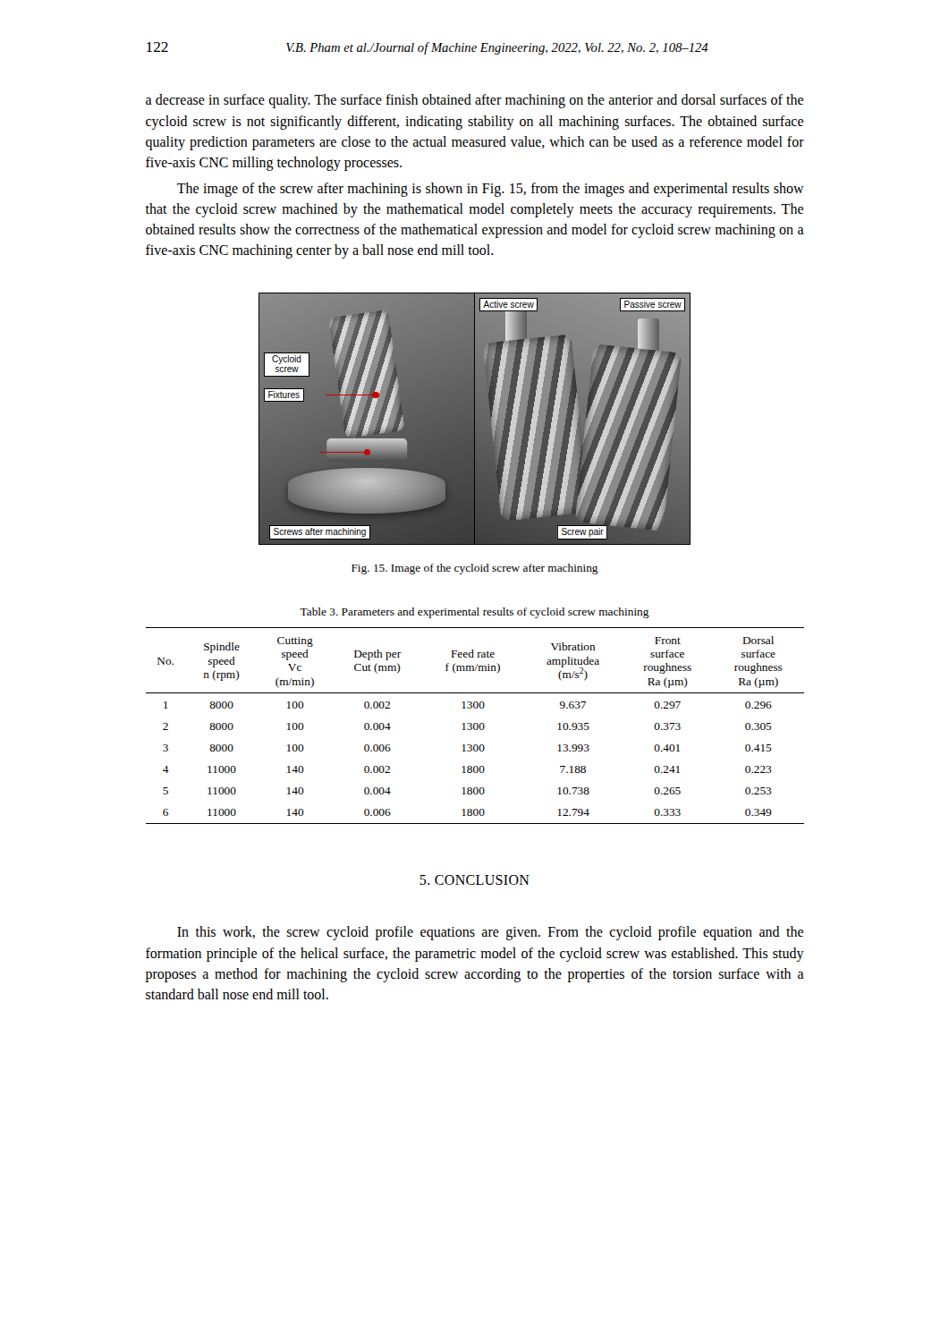122 V.B. Pham et al./Journal of Machine Engineering, 2022, Vol. 22, No. 2, 108–124
a decrease in surface quality. The surface finish obtained after machining on the anterior and dorsal surfaces of the cycloid screw is not significantly different, indicating stability on all machining surfaces. The obtained surface quality prediction parameters are close to the actual measured value, which can be used as a reference model for five-axis CNC milling technology processes.
The image of the screw after machining is shown in Fig. 15, from the images and experimental results show that the cycloid screw machined by the mathematical model completely meets the accuracy requirements. The obtained results show the correctness of the mathematical expression and model for cycloid screw machining on a five-axis CNC machining center by a ball nose end mill tool.
| Cycloid screw Fixtures Screws after machining | Active screw Passive screw Screw pair |
Fig. 15. Image of the cycloid screw after machining
Table 3. Parameters and experimental results of cycloid screw machining
| No. | Spindle speed n (rpm) | Cutting speed Vc (m/min) | Depth per Cut (mm) | Feed rate f (mm/min) | Vibration amplitudea (m/s 2 ) | Front surface roughness Ra (µm) | Dorsal surface roughness Ra (µm) |
| --- | --- | --- | --- | --- | --- | --- | --- |
| 1 | 8000 | 100 | 0.002 | 1300 | 9.637 | 0.297 | 0.296 |
| 2 | 8000 | 100 | 0.004 | 1300 | 10.935 | 0.373 | 0.305 |
| 3 | 8000 | 100 | 0.006 | 1300 | 13.993 | 0.401 | 0.415 |
| 4 | 11000 | 140 | 0.002 | 1800 | 7.188 | 0.241 | 0.223 |
| 5 | 11000 | 140 | 0.004 | 1800 | 10.738 | 0.265 | 0.253 |
| 6 | 11000 | 140 | 0.006 | 1800 | 12.794 | 0.333 | 0.349 |
5. CONCLUSION
In this work, the screw cycloid profile equations are given. From the cycloid profile equation and the formation principle of the helical surface, the parametric model of the cycloid screw was established. This study proposes a method for machining the cycloid screw according to the properties of the torsion surface with a standard ball nose end mill tool.